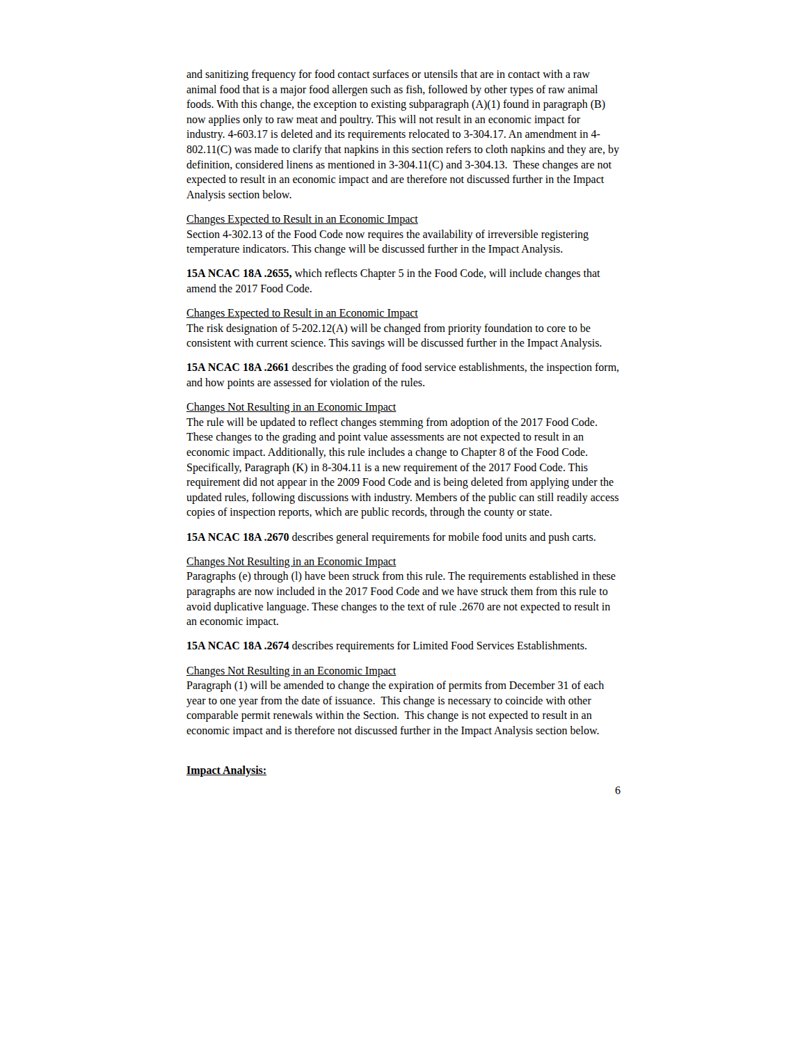and sanitizing frequency for food contact surfaces or utensils that are in contact with a raw animal food that is a major food allergen such as fish, followed by other types of raw animal foods. With this change, the exception to existing subparagraph (A)(1) found in paragraph (B) now applies only to raw meat and poultry. This will not result in an economic impact for industry. 4-603.17 is deleted and its requirements relocated to 3-304.17. An amendment in 4-802.11(C) was made to clarify that napkins in this section refers to cloth napkins and they are, by definition, considered linens as mentioned in 3-304.11(C) and 3-304.13. These changes are not expected to result in an economic impact and are therefore not discussed further in the Impact Analysis section below.
Changes Expected to Result in an Economic Impact
Section 4-302.13 of the Food Code now requires the availability of irreversible registering temperature indicators. This change will be discussed further in the Impact Analysis.
15A NCAC 18A .2655, which reflects Chapter 5 in the Food Code, will include changes that amend the 2017 Food Code.
Changes Expected to Result in an Economic Impact
The risk designation of 5-202.12(A) will be changed from priority foundation to core to be consistent with current science. This savings will be discussed further in the Impact Analysis.
15A NCAC 18A .2661 describes the grading of food service establishments, the inspection form, and how points are assessed for violation of the rules.
Changes Not Resulting in an Economic Impact
The rule will be updated to reflect changes stemming from adoption of the 2017 Food Code. These changes to the grading and point value assessments are not expected to result in an economic impact. Additionally, this rule includes a change to Chapter 8 of the Food Code. Specifically, Paragraph (K) in 8-304.11 is a new requirement of the 2017 Food Code. This requirement did not appear in the 2009 Food Code and is being deleted from applying under the updated rules, following discussions with industry. Members of the public can still readily access copies of inspection reports, which are public records, through the county or state.
15A NCAC 18A .2670 describes general requirements for mobile food units and push carts.
Changes Not Resulting in an Economic Impact
Paragraphs (e) through (l) have been struck from this rule. The requirements established in these paragraphs are now included in the 2017 Food Code and we have struck them from this rule to avoid duplicative language. These changes to the text of rule .2670 are not expected to result in an economic impact.
15A NCAC 18A .2674 describes requirements for Limited Food Services Establishments.
Changes Not Resulting in an Economic Impact
Paragraph (1) will be amended to change the expiration of permits from December 31 of each year to one year from the date of issuance. This change is necessary to coincide with other comparable permit renewals within the Section. This change is not expected to result in an economic impact and is therefore not discussed further in the Impact Analysis section below.
Impact Analysis:
6